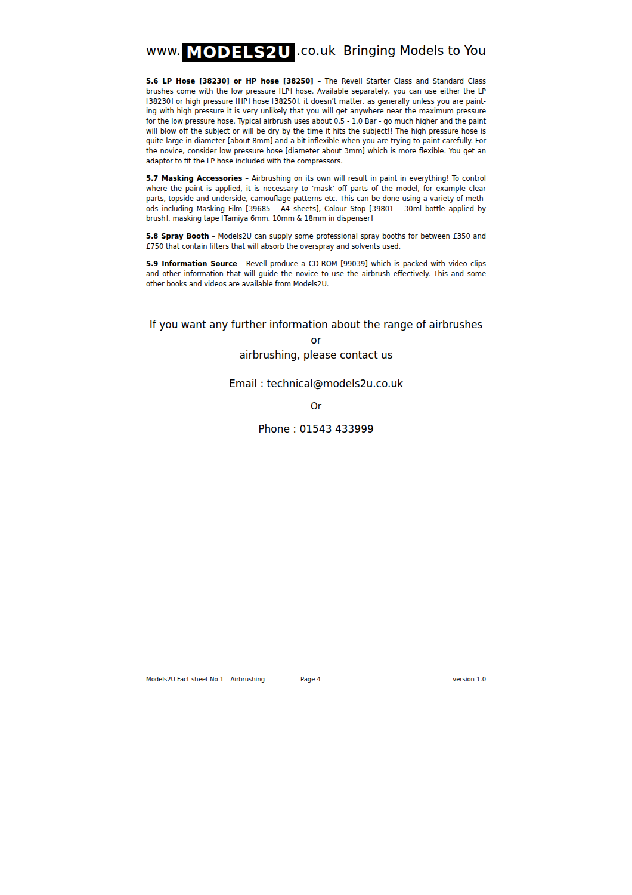www. MODELS2U.co.uk
Bringing Models to You
5.6 LP Hose [38230] or HP hose [38250] – The Revell Starter Class and Standard Class brushes come with the low pressure [LP] hose. Available separately, you can use either the LP [38230] or high pressure [HP] hose [38250], it doesn’t matter, as generally unless you are painting with high pressure it is very unlikely that you will get anywhere near the maximum pressure for the low pressure hose. Typical airbrush uses about 0.5 - 1.0 Bar - go much higher and the paint will blow off the subject or will be dry by the time it hits the subject!! The high pressure hose is quite large in diameter [about 8mm] and a bit inflexible when you are trying to paint carefully. For the novice, consider low pressure hose [diameter about 3mm] which is more flexible. You get an adaptor to fit the LP hose included with the compressors.
5.7 Masking Accessories – Airbrushing on its own will result in paint in everything! To control where the paint is applied, it is necessary to ‘mask’ off parts of the model, for example clear parts, topside and underside, camouflage patterns etc. This can be done using a variety of methods including Masking Film [39685 – A4 sheets], Colour Stop [39801 – 30ml bottle applied by brush], masking tape [Tamiya 6mm, 10mm & 18mm in dispenser]
5.8 Spray Booth – Models2U can supply some professional spray booths for between £350 and £750 that contain filters that will absorb the overspray and solvents used.
5.9 Information Source - Revell produce a CD-ROM [99039] which is packed with video clips and other information that will guide the novice to use the airbrush effectively. This and some other books and videos are available from Models2U.
If you want any further information about the range of airbrushes or
airbrushing, please contact us
Email : technical@models2u.co.uk
Or
Phone : 01543 433999
Models2U Fact-sheet No 1 – Airbrushing Page 4 version 1.0